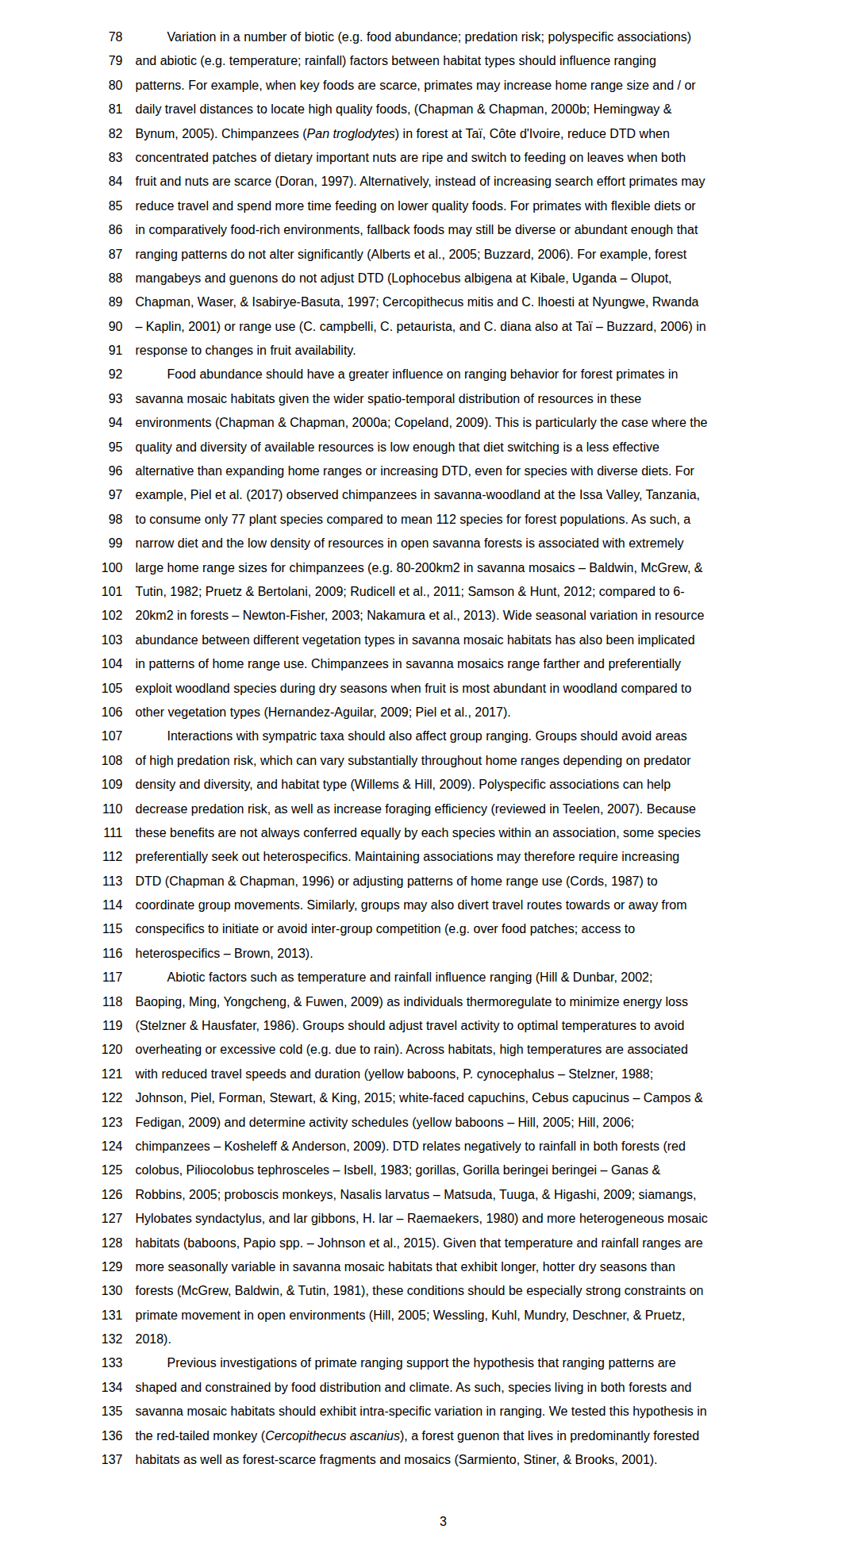Variation in a number of biotic (e.g. food abundance; predation risk; polyspecific associations)
and abiotic (e.g. temperature; rainfall) factors between habitat types should influence ranging
patterns. For example, when key foods are scarce, primates may increase home range size and / or
daily travel distances to locate high quality foods, (Chapman & Chapman, 2000b; Hemingway &
Bynum, 2005). Chimpanzees (Pan troglodytes) in forest at Taï, Côte d'Ivoire, reduce DTD when
concentrated patches of dietary important nuts are ripe and switch to feeding on leaves when both
fruit and nuts are scarce (Doran, 1997). Alternatively, instead of increasing search effort primates may
reduce travel and spend more time feeding on lower quality foods. For primates with flexible diets or
in comparatively food-rich environments, fallback foods may still be diverse or abundant enough that
ranging patterns do not alter significantly (Alberts et al., 2005; Buzzard, 2006). For example, forest
mangabeys and guenons do not adjust DTD (Lophocebus albigena at Kibale, Uganda – Olupot,
Chapman, Waser, & Isabirye-Basuta, 1997; Cercopithecus mitis and C. lhoesti at Nyungwe, Rwanda
– Kaplin, 2001) or range use (C. campbelli, C. petaurista, and C. diana also at Taï – Buzzard, 2006) in
response to changes in fruit availability.
Food abundance should have a greater influence on ranging behavior for forest primates in
savanna mosaic habitats given the wider spatio-temporal distribution of resources in these
environments (Chapman & Chapman, 2000a; Copeland, 2009). This is particularly the case where the
quality and diversity of available resources is low enough that diet switching is a less effective
alternative than expanding home ranges or increasing DTD, even for species with diverse diets. For
example, Piel et al. (2017) observed chimpanzees in savanna-woodland at the Issa Valley, Tanzania,
to consume only 77 plant species compared to mean 112 species for forest populations. As such, a
narrow diet and the low density of resources in open savanna forests is associated with extremely
large home range sizes for chimpanzees (e.g. 80-200km2 in savanna mosaics – Baldwin, McGrew, &
Tutin, 1982; Pruetz & Bertolani, 2009; Rudicell et al., 2011; Samson & Hunt, 2012; compared to 6-
20km2 in forests – Newton-Fisher, 2003; Nakamura et al., 2013). Wide seasonal variation in resource
abundance between different vegetation types in savanna mosaic habitats has also been implicated
in patterns of home range use. Chimpanzees in savanna mosaics range farther and preferentially
exploit woodland species during dry seasons when fruit is most abundant in woodland compared to
other vegetation types (Hernandez-Aguilar, 2009; Piel et al., 2017).
Interactions with sympatric taxa should also affect group ranging. Groups should avoid areas
of high predation risk, which can vary substantially throughout home ranges depending on predator
density and diversity, and habitat type (Willems & Hill, 2009). Polyspecific associations can help
decrease predation risk, as well as increase foraging efficiency (reviewed in Teelen, 2007). Because
these benefits are not always conferred equally by each species within an association, some species
preferentially seek out heterospecifics. Maintaining associations may therefore require increasing
DTD (Chapman & Chapman, 1996) or adjusting patterns of home range use (Cords, 1987) to
coordinate group movements. Similarly, groups may also divert travel routes towards or away from
conspecifics to initiate or avoid inter-group competition (e.g. over food patches; access to
heterospecifics – Brown, 2013).
Abiotic factors such as temperature and rainfall influence ranging (Hill & Dunbar, 2002;
Baoping, Ming, Yongcheng, & Fuwen, 2009) as individuals thermoregulate to minimize energy loss
(Stelzner & Hausfater, 1986). Groups should adjust travel activity to optimal temperatures to avoid
overheating or excessive cold (e.g. due to rain). Across habitats, high temperatures are associated
with reduced travel speeds and duration (yellow baboons, P. cynocephalus – Stelzner, 1988;
Johnson, Piel, Forman, Stewart, & King, 2015; white-faced capuchins, Cebus capucinus – Campos &
Fedigan, 2009) and determine activity schedules (yellow baboons – Hill, 2005; Hill, 2006;
chimpanzees – Kosheleff & Anderson, 2009). DTD relates negatively to rainfall in both forests (red
colobus, Piliocolobus tephrosceles – Isbell, 1983; gorillas, Gorilla beringei beringei – Ganas &
Robbins, 2005; proboscis monkeys, Nasalis larvatus – Matsuda, Tuuga, & Higashi, 2009; siamangs,
Hylobates syndactylus, and lar gibbons, H. lar – Raemaekers, 1980) and more heterogeneous mosaic
habitats (baboons, Papio spp. – Johnson et al., 2015). Given that temperature and rainfall ranges are
more seasonally variable in savanna mosaic habitats that exhibit longer, hotter dry seasons than
forests (McGrew, Baldwin, & Tutin, 1981), these conditions should be especially strong constraints on
primate movement in open environments (Hill, 2005; Wessling, Kuhl, Mundry, Deschner, & Pruetz,
2018).
Previous investigations of primate ranging support the hypothesis that ranging patterns are
shaped and constrained by food distribution and climate. As such, species living in both forests and
savanna mosaic habitats should exhibit intra-specific variation in ranging. We tested this hypothesis in
the red-tailed monkey (Cercopithecus ascanius), a forest guenon that lives in predominantly forested
habitats as well as forest-scarce fragments and mosaics (Sarmiento, Stiner, & Brooks, 2001).
3